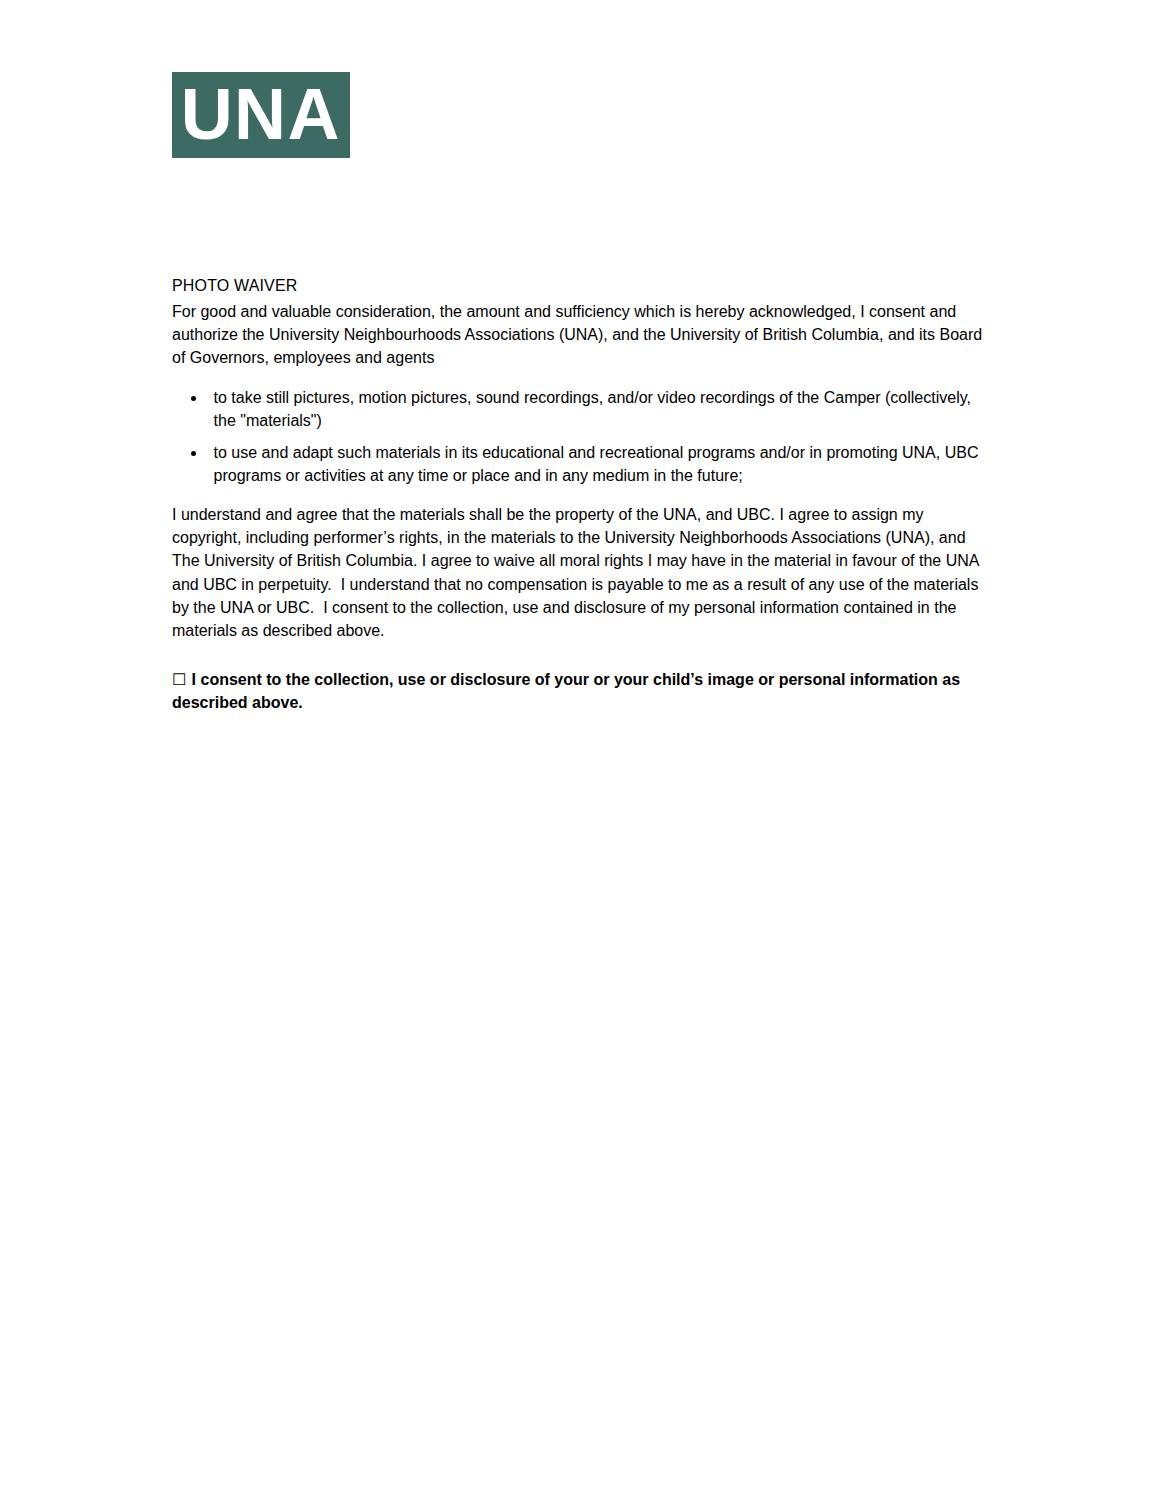UNA
PHOTO WAIVER
For good and valuable consideration, the amount and sufficiency which is hereby acknowledged, I consent and authorize the University Neighbourhoods Associations (UNA), and the University of British Columbia, and its Board of Governors, employees and agents
to take still pictures, motion pictures, sound recordings, and/or video recordings of the Camper (collectively, the "materials")
to use and adapt such materials in its educational and recreational programs and/or in promoting UNA, UBC programs or activities at any time or place and in any medium in the future;
I understand and agree that the materials shall be the property of the UNA, and UBC. I agree to assign my copyright, including performer’s rights, in the materials to the University Neighborhoods Associations (UNA), and The University of British Columbia. I agree to waive all moral rights I may have in the material in favour of the UNA and UBC in perpetuity. I understand that no compensation is payable to me as a result of any use of the materials by the UNA or UBC. I consent to the collection, use and disclosure of my personal information contained in the materials as described above.
☐I consent to the collection, use or disclosure of your or your child’s image or personal information as described above.